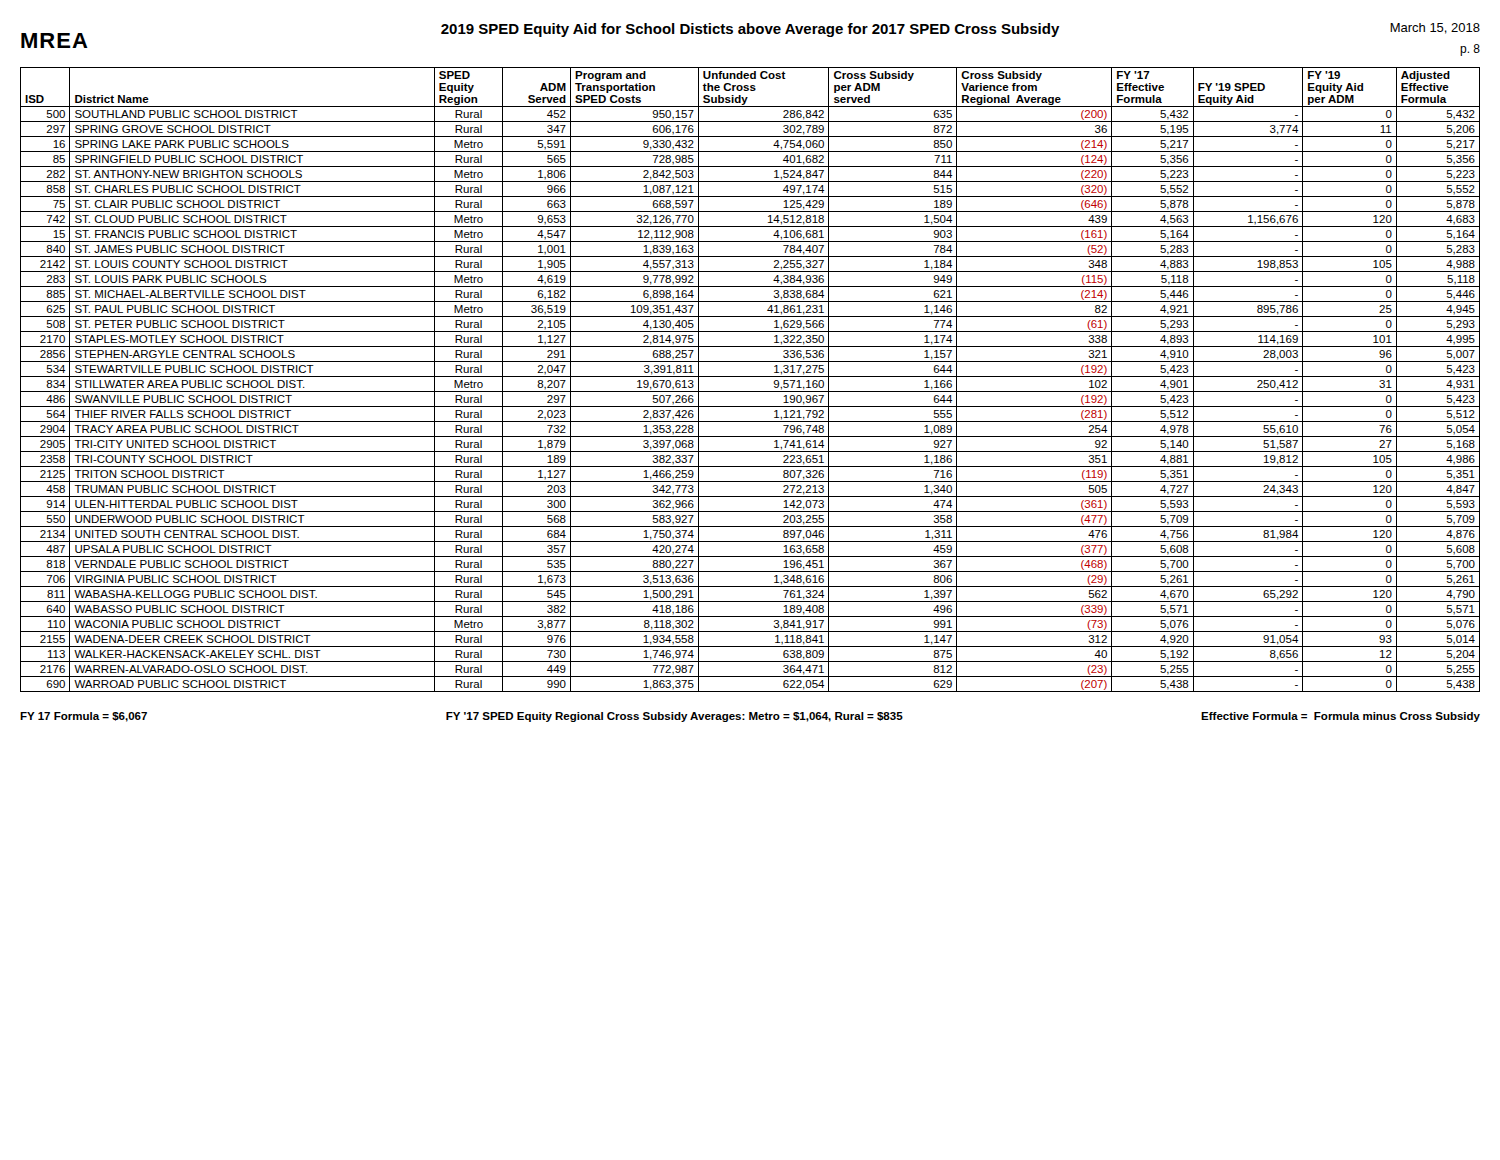MREA
2019 SPED Equity Aid for School Disticts above Average for 2017 SPED Cross Subsidy
March 15, 2018
p. 8
| ISD | District Name | SPED Equity Region | ADM Served | Program and Transportation SPED Costs | Unfunded Cost the Cross Subsidy | Cross Subsidy per ADM served | Cross Subsidy Varience from Regional Average | FY '17 Effective Formula | FY '19 SPED Equity Aid | FY '19 Equity Aid per ADM | Adjusted Effective Formula |
| --- | --- | --- | --- | --- | --- | --- | --- | --- | --- | --- | --- |
| 500 | SOUTHLAND PUBLIC SCHOOL DISTRICT | Rural | 452 | 950,157 | 286,842 | 635 | (200) | 5,432 | - | 0 | 5,432 |
| 297 | SPRING GROVE SCHOOL DISTRICT | Rural | 347 | 606,176 | 302,789 | 872 | 36 | 5,195 | 3,774 | 11 | 5,206 |
| 16 | SPRING LAKE PARK PUBLIC SCHOOLS | Metro | 5,591 | 9,330,432 | 4,754,060 | 850 | (214) | 5,217 | - | 0 | 5,217 |
| 85 | SPRINGFIELD PUBLIC SCHOOL DISTRICT | Rural | 565 | 728,985 | 401,682 | 711 | (124) | 5,356 | - | 0 | 5,356 |
| 282 | ST. ANTHONY-NEW BRIGHTON SCHOOLS | Metro | 1,806 | 2,842,503 | 1,524,847 | 844 | (220) | 5,223 | - | 0 | 5,223 |
| 858 | ST. CHARLES PUBLIC SCHOOL DISTRICT | Rural | 966 | 1,087,121 | 497,174 | 515 | (320) | 5,552 | - | 0 | 5,552 |
| 75 | ST. CLAIR PUBLIC SCHOOL DISTRICT | Rural | 663 | 668,597 | 125,429 | 189 | (646) | 5,878 | - | 0 | 5,878 |
| 742 | ST. CLOUD PUBLIC SCHOOL DISTRICT | Metro | 9,653 | 32,126,770 | 14,512,818 | 1,504 | 439 | 4,563 | 1,156,676 | 120 | 4,683 |
| 15 | ST. FRANCIS PUBLIC SCHOOL DISTRICT | Metro | 4,547 | 12,112,908 | 4,106,681 | 903 | (161) | 5,164 | - | 0 | 5,164 |
| 840 | ST. JAMES PUBLIC SCHOOL DISTRICT | Rural | 1,001 | 1,839,163 | 784,407 | 784 | (52) | 5,283 | - | 0 | 5,283 |
| 2142 | ST. LOUIS COUNTY SCHOOL DISTRICT | Rural | 1,905 | 4,557,313 | 2,255,327 | 1,184 | 348 | 4,883 | 198,853 | 105 | 4,988 |
| 283 | ST. LOUIS PARK PUBLIC SCHOOLS | Metro | 4,619 | 9,778,992 | 4,384,936 | 949 | (115) | 5,118 | - | 0 | 5,118 |
| 885 | ST. MICHAEL-ALBERTVILLE SCHOOL DIST | Rural | 6,182 | 6,898,164 | 3,838,684 | 621 | (214) | 5,446 | - | 0 | 5,446 |
| 625 | ST. PAUL PUBLIC SCHOOL DISTRICT | Metro | 36,519 | 109,351,437 | 41,861,231 | 1,146 | 82 | 4,921 | 895,786 | 25 | 4,945 |
| 508 | ST. PETER PUBLIC SCHOOL DISTRICT | Rural | 2,105 | 4,130,405 | 1,629,566 | 774 | (61) | 5,293 | - | 0 | 5,293 |
| 2170 | STAPLES-MOTLEY SCHOOL DISTRICT | Rural | 1,127 | 2,814,975 | 1,322,350 | 1,174 | 338 | 4,893 | 114,169 | 101 | 4,995 |
| 2856 | STEPHEN-ARGYLE CENTRAL SCHOOLS | Rural | 291 | 688,257 | 336,536 | 1,157 | 321 | 4,910 | 28,003 | 96 | 5,007 |
| 534 | STEWARTVILLE PUBLIC SCHOOL DISTRICT | Rural | 2,047 | 3,391,811 | 1,317,275 | 644 | (192) | 5,423 | - | 0 | 5,423 |
| 834 | STILLWATER AREA PUBLIC SCHOOL DIST. | Metro | 8,207 | 19,670,613 | 9,571,160 | 1,166 | 102 | 4,901 | 250,412 | 31 | 4,931 |
| 486 | SWANVILLE PUBLIC SCHOOL DISTRICT | Rural | 297 | 507,266 | 190,967 | 644 | (192) | 5,423 | - | 0 | 5,423 |
| 564 | THIEF RIVER FALLS SCHOOL DISTRICT | Rural | 2,023 | 2,837,426 | 1,121,792 | 555 | (281) | 5,512 | - | 0 | 5,512 |
| 2904 | TRACY AREA PUBLIC SCHOOL DISTRICT | Rural | 732 | 1,353,228 | 796,748 | 1,089 | 254 | 4,978 | 55,610 | 76 | 5,054 |
| 2905 | TRI-CITY UNITED SCHOOL DISTRICT | Rural | 1,879 | 3,397,068 | 1,741,614 | 927 | 92 | 5,140 | 51,587 | 27 | 5,168 |
| 2358 | TRI-COUNTY SCHOOL DISTRICT | Rural | 189 | 382,337 | 223,651 | 1,186 | 351 | 4,881 | 19,812 | 105 | 4,986 |
| 2125 | TRITON SCHOOL DISTRICT | Rural | 1,127 | 1,466,259 | 807,326 | 716 | (119) | 5,351 | - | 0 | 5,351 |
| 458 | TRUMAN PUBLIC SCHOOL DISTRICT | Rural | 203 | 342,773 | 272,213 | 1,340 | 505 | 4,727 | 24,343 | 120 | 4,847 |
| 914 | ULEN-HITTERDAL PUBLIC SCHOOL DIST | Rural | 300 | 362,966 | 142,073 | 474 | (361) | 5,593 | - | 0 | 5,593 |
| 550 | UNDERWOOD PUBLIC SCHOOL DISTRICT | Rural | 568 | 583,927 | 203,255 | 358 | (477) | 5,709 | - | 0 | 5,709 |
| 2134 | UNITED SOUTH CENTRAL SCHOOL DIST. | Rural | 684 | 1,750,374 | 897,046 | 1,311 | 476 | 4,756 | 81,984 | 120 | 4,876 |
| 487 | UPSALA PUBLIC SCHOOL DISTRICT | Rural | 357 | 420,274 | 163,658 | 459 | (377) | 5,608 | - | 0 | 5,608 |
| 818 | VERNDALE PUBLIC SCHOOL DISTRICT | Rural | 535 | 880,227 | 196,451 | 367 | (468) | 5,700 | - | 0 | 5,700 |
| 706 | VIRGINIA PUBLIC SCHOOL DISTRICT | Rural | 1,673 | 3,513,636 | 1,348,616 | 806 | (29) | 5,261 | - | 0 | 5,261 |
| 811 | WABASHA-KELLOGG PUBLIC SCHOOL DIST. | Rural | 545 | 1,500,291 | 761,324 | 1,397 | 562 | 4,670 | 65,292 | 120 | 4,790 |
| 640 | WABASSO PUBLIC SCHOOL DISTRICT | Rural | 382 | 418,186 | 189,408 | 496 | (339) | 5,571 | - | 0 | 5,571 |
| 110 | WACONIA PUBLIC SCHOOL DISTRICT | Metro | 3,877 | 8,118,302 | 3,841,917 | 991 | (73) | 5,076 | - | 0 | 5,076 |
| 2155 | WADENA-DEER CREEK SCHOOL DISTRICT | Rural | 976 | 1,934,558 | 1,118,841 | 1,147 | 312 | 4,920 | 91,054 | 93 | 5,014 |
| 113 | WALKER-HACKENSACK-AKELEY SCHL. DIST | Rural | 730 | 1,746,974 | 638,809 | 875 | 40 | 5,192 | 8,656 | 12 | 5,204 |
| 2176 | WARREN-ALVARADO-OSLO SCHOOL DIST. | Rural | 449 | 772,987 | 364,471 | 812 | (23) | 5,255 | - | 0 | 5,255 |
| 690 | WARROAD PUBLIC SCHOOL DISTRICT | Rural | 990 | 1,863,375 | 622,054 | 629 | (207) | 5,438 | - | 0 | 5,438 |
FY 17 Formula = $6,067
FY '17 SPED Equity Regional Cross Subsidy Averages: Metro = $1,064, Rural = $835
Effective Formula = Formula minus Cross Subsidy